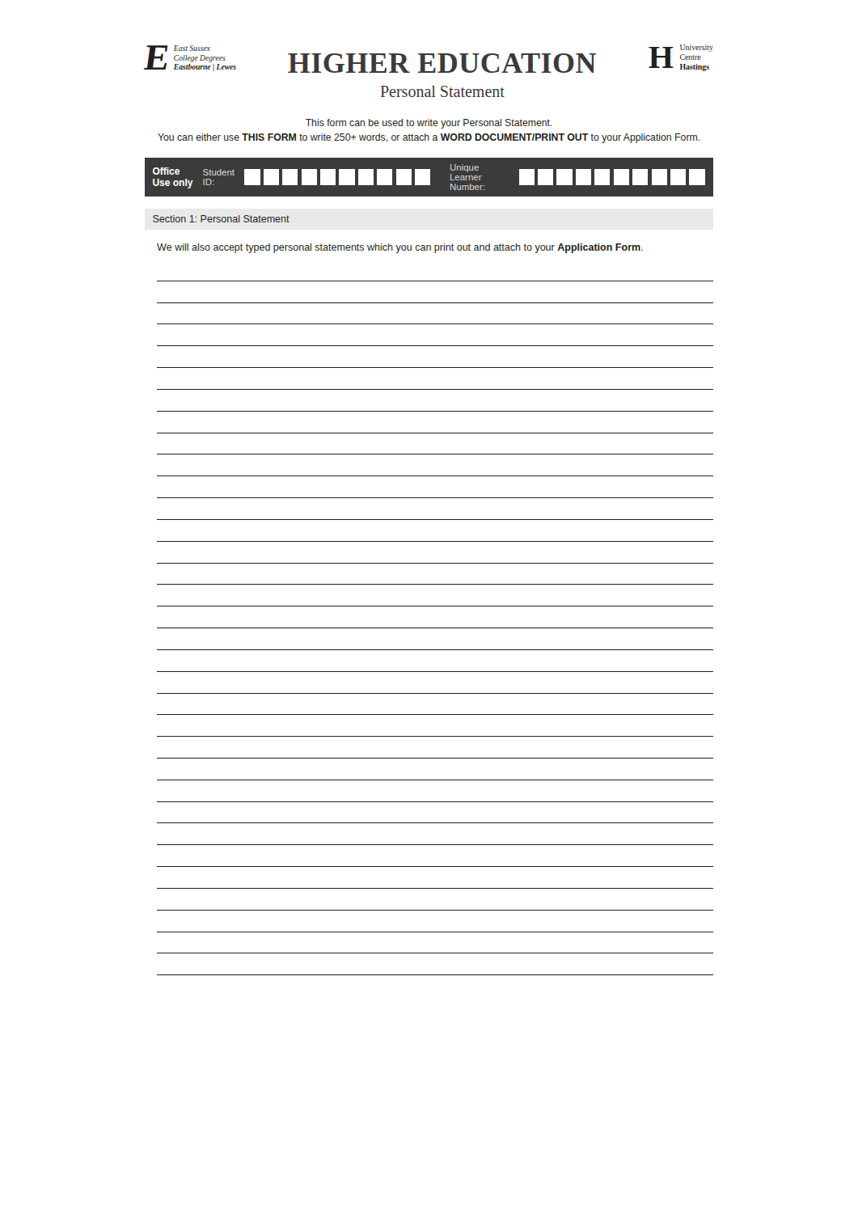E
East Sussex College Degrees Eastbourne | Lewes
Higher Education
Personal Statement
H
University
Centre
Hastings
This form can be used to write your Personal Statement.
You can either use THIS FORM to write 250+ words, or attach a WORD DOCUMENT/PRINT OUT to your Application Form.
Office Use only Student ID: Unique Learner Number:
Section 1: Personal Statement
We will also accept typed personal statements which you can print out and attach to your Application Form.